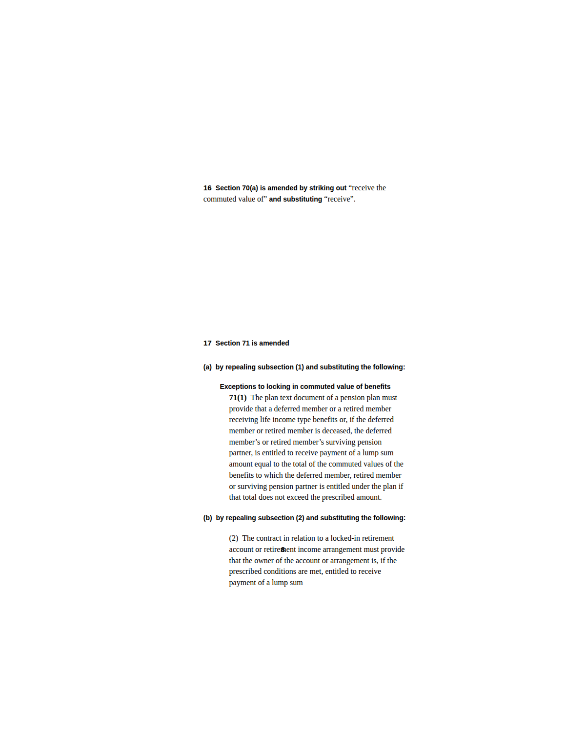16 Section 70(a) is amended by striking out “receive the commuted value of” and substituting “receive”.
17 Section 71 is amended
(a) by repealing subsection (1) and substituting the following:
Exceptions to locking in commuted value of benefits
71(1) The plan text document of a pension plan must provide that a deferred member or a retired member receiving life income type benefits or, if the deferred member or retired member is deceased, the deferred member’s or retired member’s surviving pension partner, is entitled to receive payment of a lump sum amount equal to the total of the commuted values of the benefits to which the deferred member, retired member or surviving pension partner is entitled under the plan if that total does not exceed the prescribed amount.
(b) by repealing subsection (2) and substituting the following:
(2) The contract in relation to a locked-in retirement account or retirement income arrangement must provide that the owner of the account or arrangement is, if the prescribed conditions are met, entitled to receive payment of a lump sum
8